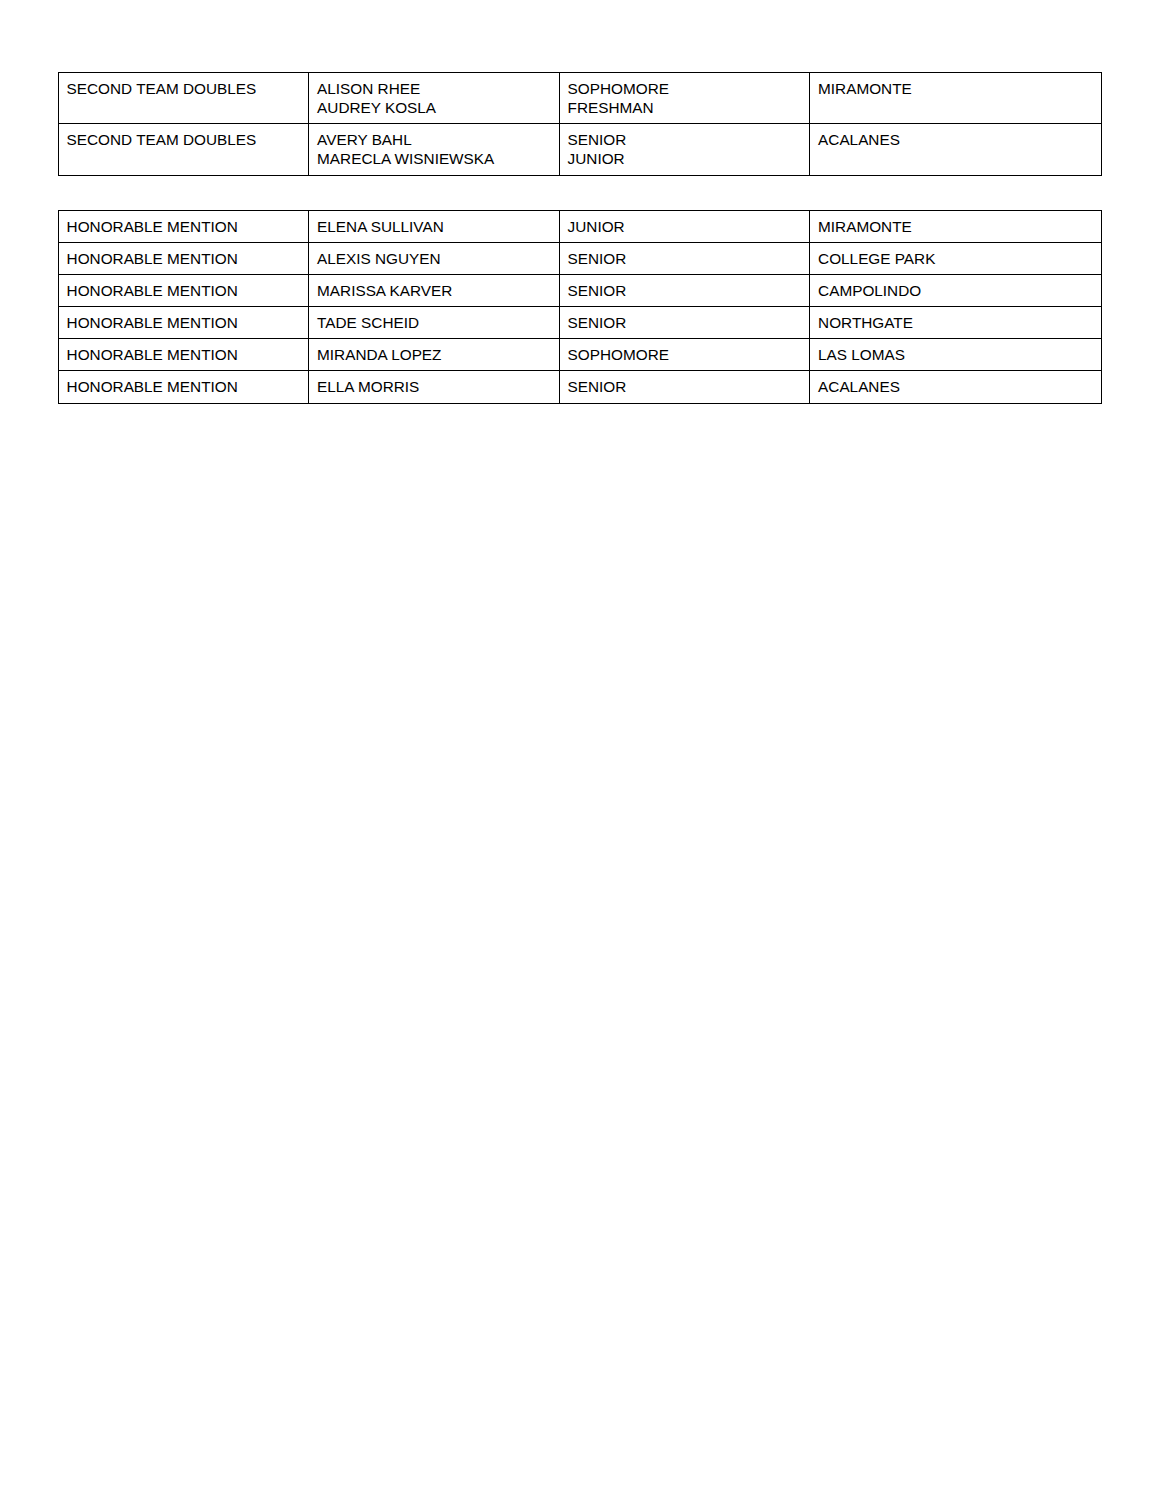| SECOND TEAM DOUBLES | ALISON RHEE AUDREY KOSLA | SOPHOMORE FRESHMAN | MIRAMONTE |
| SECOND TEAM DOUBLES | AVERY BAHL MARECLA WISNIEWSKA | SENIOR JUNIOR | ACALANES |
| HONORABLE MENTION | ELENA SULLIVAN | JUNIOR | MIRAMONTE |
| HONORABLE MENTION | ALEXIS NGUYEN | SENIOR | COLLEGE PARK |
| HONORABLE MENTION | MARISSA KARVER | SENIOR | CAMPOLINDO |
| HONORABLE MENTION | TADE SCHEID | SENIOR | NORTHGATE |
| HONORABLE MENTION | MIRANDA LOPEZ | SOPHOMORE | LAS LOMAS |
| HONORABLE MENTION | ELLA MORRIS | SENIOR | ACALANES |